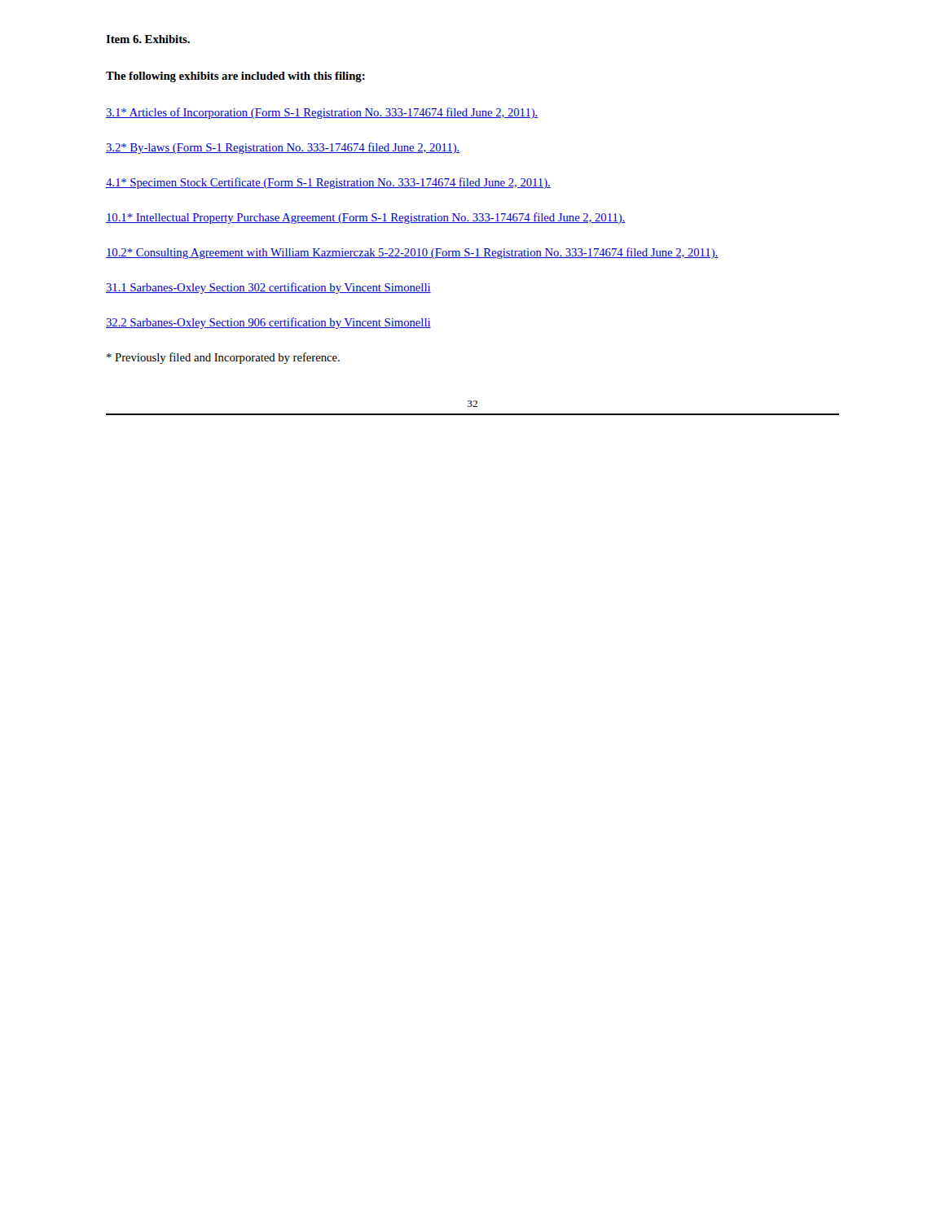Item 6. Exhibits.
The following exhibits are included with this filing:
3.1* Articles of Incorporation (Form S-1 Registration No. 333-174674 filed June 2, 2011).
3.2* By-laws (Form S-1 Registration No. 333-174674 filed June 2, 2011).
4.1* Specimen Stock Certificate (Form S-1 Registration No. 333-174674 filed June 2, 2011).
10.1* Intellectual Property Purchase Agreement (Form S-1 Registration No. 333-174674 filed June 2, 2011).
10.2* Consulting Agreement with William Kazmierczak 5-22-2010 (Form S-1 Registration No. 333-174674 filed June 2, 2011).
31.1 Sarbanes-Oxley Section 302 certification by Vincent Simonelli
32.2 Sarbanes-Oxley Section 906 certification by Vincent Simonelli
* Previously filed and Incorporated by reference.
32